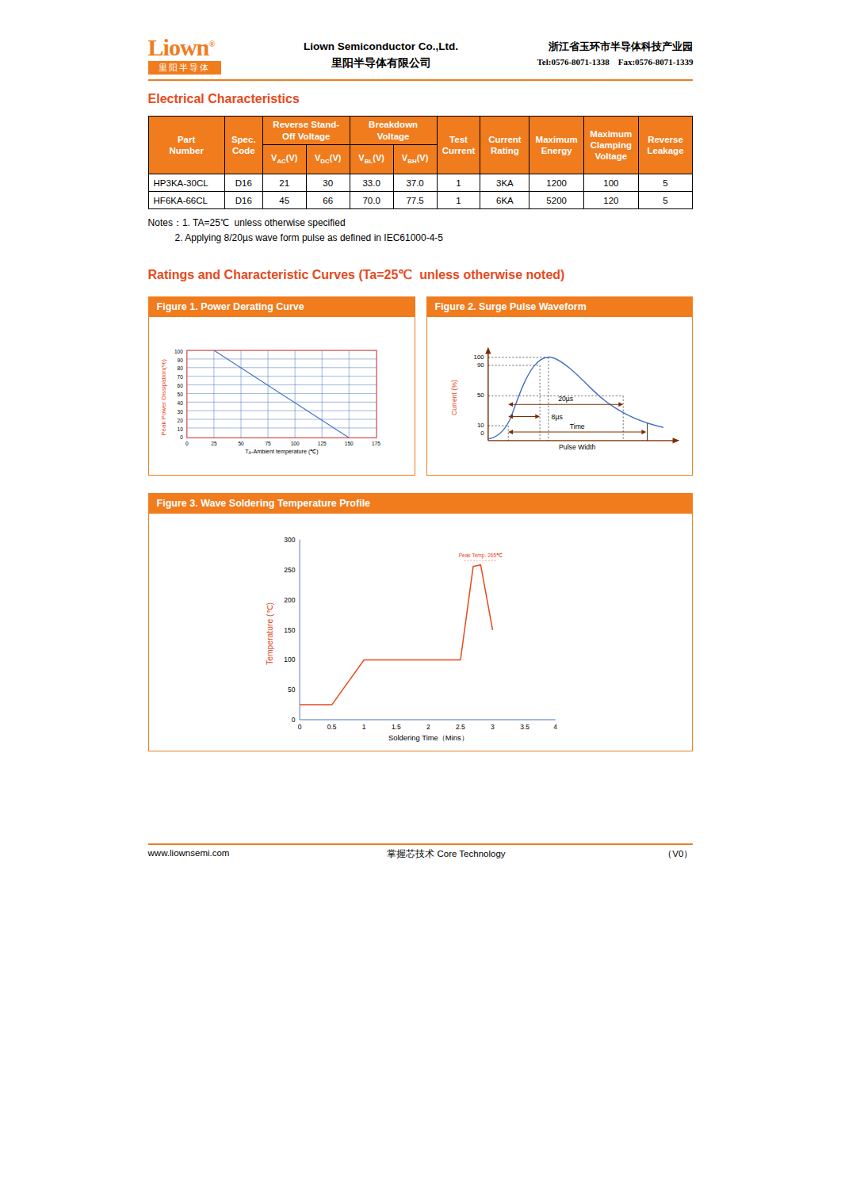Liown®
里阳半导体
Liown Semiconductor Co.,Ltd.
里阳半导体有限公司
浙江省玉环市半导体科技产业园
Tel:0576-8071-1338 Fax:0576-8071-1339
Electrical Characteristics
| Part Number | Spec. Code | Reverse Stand- Off Voltage | Breakdown Voltage | Test Current | Current Rating | Maximum Energy | Maximum Clamping Voltage | Reverse Leakage |
| --- | --- | --- | --- | --- | --- | --- | --- | --- |
| V AC (V) | V DC (V) | V BL (V) | V BH (V) | I T (mA) | 8/20µs pulse | 10/1000µs | V C (V) @I PP | I R (µA) @V DC |
| HP3KA-30CL | D16 | 21 | 30 | 33.0 | 37.0 | 1 | 3KA | 1200 | 100 | 5 |
| HF6KA-66CL | D16 | 45 | 66 | 70.0 | 77.5 | 1 | 6KA | 5200 | 120 | 5 |
Notes：1. TA=25℃ unless otherwise specified
2. Applying 8/20µs wave form pulse as defined in IEC61000-4-5
Ratings and Characteristic Curves (Ta=25℃ unless otherwise noted)
Figure 1. Power Derating Curve
Peak Power Dissipation(%) 100 90 80 70 60 50 40 30 20 10 0 0 25 50 75 100 125 150 175 TA-Ambient temperature (℃)
Figure 2. Surge Pulse Waveform
Current (%) 100 90 50 10 0 20µs 8µs Time Pulse Width
Figure 3. Wave Soldering Temperature Profile
Temperature (℃) 300 250 200 150 100 50 0 Peak Temp. 265℃ 0 0.5 1 1.5 2 2.5 3 3.5 4 Soldering Time（Mins）
www.liownsemi.com 掌握芯技术 Core Technology （V0）